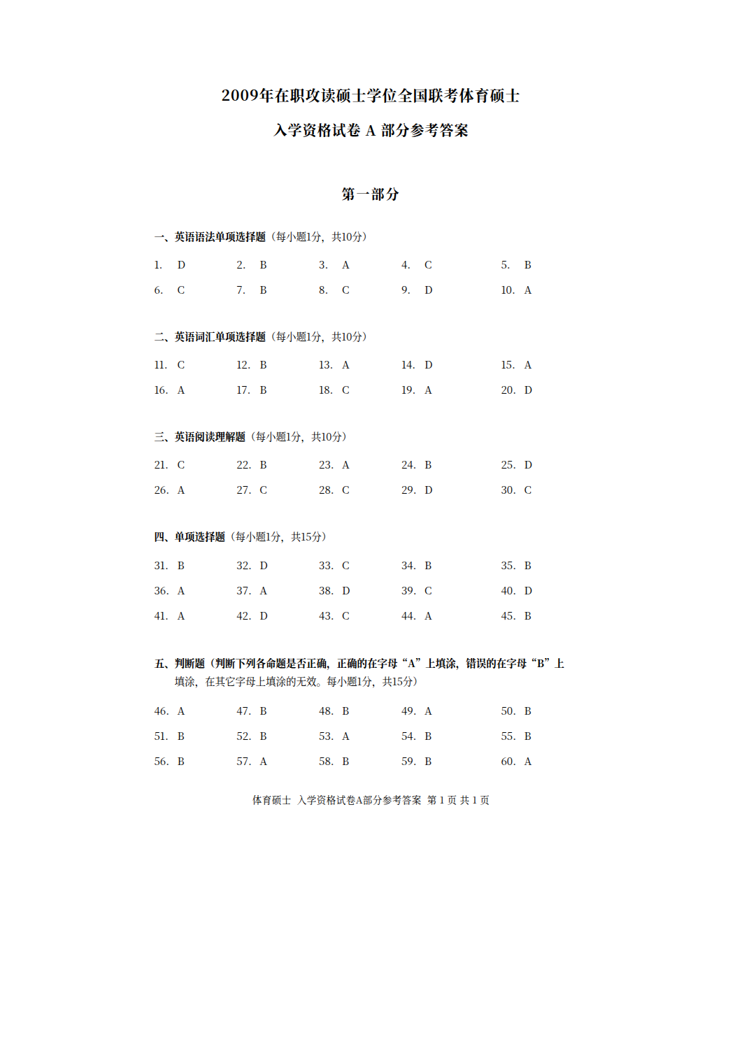2009年在职攻读硕士学位全国联考体育硕士
入学资格试卷 A 部分参考答案
第一部分
一、英语语法单项选择题（每小题1分，共10分）
| 1. D | 2. B | 3. A | 4. C | 5. B |
| 6. C | 7. B | 8. C | 9. D | 10. A |
二、英语词汇单项选择题（每小题1分，共10分）
| 11. C | 12. B | 13. A | 14. D | 15. A |
| 16. A | 17. B | 18. C | 19. A | 20. D |
三、英语阅读理解题（每小题1分，共10分）
| 21. C | 22. B | 23. A | 24. B | 25. D |
| 26. A | 27. C | 28. C | 29. D | 30. C |
四、单项选择题（每小题1分，共15分）
| 31. B | 32. D | 33. C | 34. B | 35. B |
| 36. A | 37. A | 38. D | 39. C | 40. D |
| 41. A | 42. D | 43. C | 44. A | 45. B |
五、判断题（判断下列各命题是否正确，正确的在字母“A”上填涂，错误的在字母“B”上 填涂，在其它字母上填涂的无效。每小题1分，共15分）
| 46. A | 47. B | 48. B | 49. A | 50. B |
| 51. B | 52. B | 53. A | 54. B | 55. B |
| 56. B | 57. A | 58. B | 59. B | 60. A |
体育硕士 入学资格试卷A部分参考答案 第 1 页 共 1 页